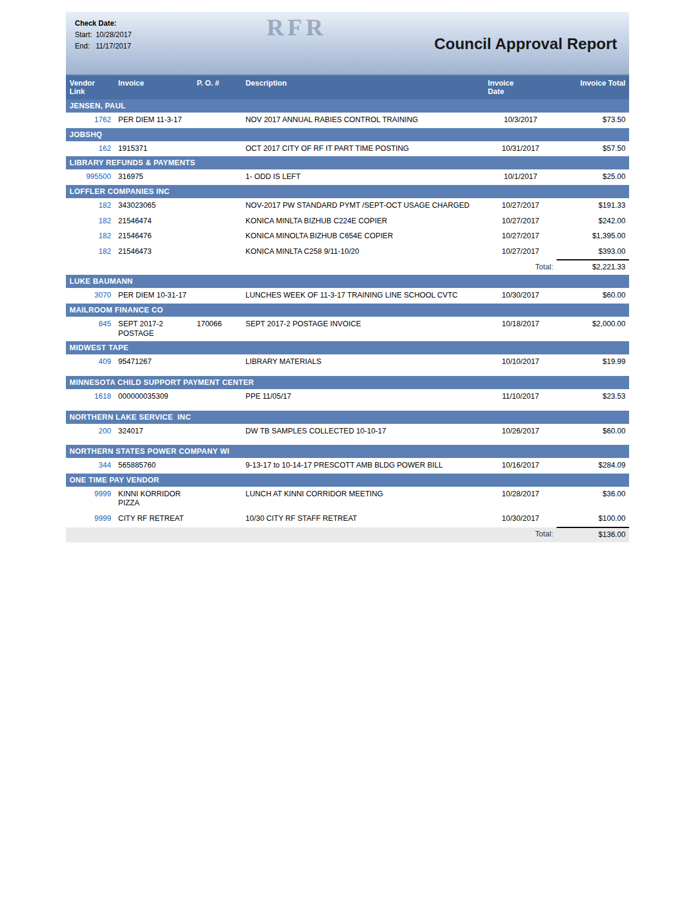Check Date:
| Start: | 10/28/2017 |
| End: | 11/17/2017 |
RFR
Council Approval Report
| Vendor Link | Invoice | P. O. # | Description | Invoice Date | Invoice Total |
| --- | --- | --- | --- | --- | --- |
| JENSEN, PAUL |
| 1762 | PER DIEM 11-3-17 | | NOV 2017 ANNUAL RABIES CONTROL TRAINING | 10/3/2017 | $73.50 |
| JOBSHQ |
| 162 | 1915371 | | OCT 2017 CITY OF RF IT PART TIME POSTING | 10/31/2017 | $57.50 |
| LIBRARY REFUNDS & PAYMENTS |
| 995500 | 316975 | | 1- ODD IS LEFT | 10/1/2017 | $25.00 |
| LOFFLER COMPANIES INC |
| 182 | 343023065 | | NOV-2017 PW STANDARD PYMT /SEPT-OCT USAGE CHARGED | 10/27/2017 | $191.33 |
| 182 | 21546474 | | KONICA MINLTA BIZHUB C224E COPIER | 10/27/2017 | $242.00 |
| 182 | 21546476 | | KONICA MINOLTA BIZHUB C654E COPIER | 10/27/2017 | $1,395.00 |
| 182 | 21546473 | | KONICA MINLTA C258 9/11-10/20 | 10/27/2017 | $393.00 |
| | Total: | $2,221.33 |
| LUKE BAUMANN |
| 3070 | PER DIEM 10-31-17 | | LUNCHES WEEK OF 11-3-17 TRAINING LINE SCHOOL CVTC | 10/30/2017 | $60.00 |
| MAILROOM FINANCE CO |
| 845 | SEPT 2017-2 POSTAGE | 170066 | SEPT 2017-2 POSTAGE INVOICE | 10/18/2017 | $2,000.00 |
| MIDWEST TAPE |
| 409 | 95471267 | | LIBRARY MATERIALS | 10/10/2017 | $19.99 |
| MINNESOTA CHILD SUPPORT PAYMENT CENTER |
| 1618 | 000000035309 | | PPE 11/05/17 | 11/10/2017 | $23.53 |
| NORTHERN LAKE SERVICE INC |
| 200 | 324017 | | DW TB SAMPLES COLLECTED 10-10-17 | 10/26/2017 | $60.00 |
| NORTHERN STATES POWER COMPANY WI |
| 344 | 565885760 | | 9-13-17 to 10-14-17 PRESCOTT AMB BLDG POWER BILL | 10/16/2017 | $284.09 |
| ONE TIME PAY VENDOR |
| 9999 | KINNI KORRIDOR PIZZA | | LUNCH AT KINNI CORRIDOR MEETING | 10/28/2017 | $36.00 |
| 9999 | CITY RF RETREAT | | 10/30 CITY RF STAFF RETREAT | 10/30/2017 | $100.00 |
| | Total: | $136.00 |